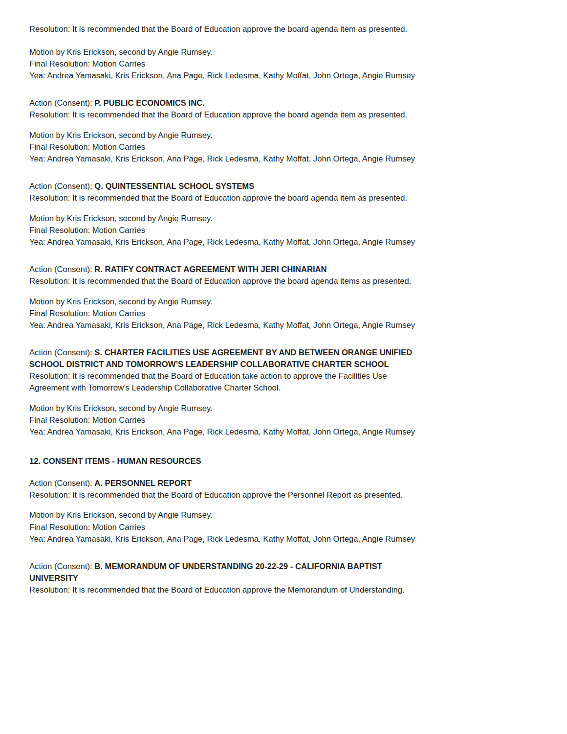Resolution: It is recommended that the Board of Education approve the board agenda item as presented.
Motion by Kris Erickson, second by Angie Rumsey.
Final Resolution: Motion Carries
Yea: Andrea Yamasaki, Kris Erickson, Ana Page, Rick Ledesma, Kathy Moffat, John Ortega, Angie Rumsey
Action (Consent): P. PUBLIC ECONOMICS INC.
Resolution: It is recommended that the Board of Education approve the board agenda item as presented.
Motion by Kris Erickson, second by Angie Rumsey.
Final Resolution: Motion Carries
Yea: Andrea Yamasaki, Kris Erickson, Ana Page, Rick Ledesma, Kathy Moffat, John Ortega, Angie Rumsey
Action (Consent): Q. QUINTESSENTIAL SCHOOL SYSTEMS
Resolution: It is recommended that the Board of Education approve the board agenda item as presented.
Motion by Kris Erickson, second by Angie Rumsey.
Final Resolution: Motion Carries
Yea: Andrea Yamasaki, Kris Erickson, Ana Page, Rick Ledesma, Kathy Moffat, John Ortega, Angie Rumsey
Action (Consent): R. RATIFY CONTRACT AGREEMENT WITH JERI CHINARIAN
Resolution: It is recommended that the Board of Education approve the board agenda items as presented.
Motion by Kris Erickson, second by Angie Rumsey.
Final Resolution: Motion Carries
Yea: Andrea Yamasaki, Kris Erickson, Ana Page, Rick Ledesma, Kathy Moffat, John Ortega, Angie Rumsey
Action (Consent): S. CHARTER FACILITIES USE AGREEMENT BY AND BETWEEN ORANGE UNIFIED SCHOOL DISTRICT AND TOMORROW’S LEADERSHIP COLLABORATIVE CHARTER SCHOOL
Resolution: It is recommended that the Board of Education take action to approve the Facilities Use Agreement with Tomorrow’s Leadership Collaborative Charter School.
Motion by Kris Erickson, second by Angie Rumsey.
Final Resolution: Motion Carries
Yea: Andrea Yamasaki, Kris Erickson, Ana Page, Rick Ledesma, Kathy Moffat, John Ortega, Angie Rumsey
12. CONSENT ITEMS - HUMAN RESOURCES
Action (Consent): A. PERSONNEL REPORT
Resolution: It is recommended that the Board of Education approve the Personnel Report as presented.
Motion by Kris Erickson, second by Angie Rumsey.
Final Resolution: Motion Carries
Yea: Andrea Yamasaki, Kris Erickson, Ana Page, Rick Ledesma, Kathy Moffat, John Ortega, Angie Rumsey
Action (Consent): B. MEMORANDUM OF UNDERSTANDING 20-22-29 - CALIFORNIA BAPTIST UNIVERSITY
Resolution: It is recommended that the Board of Education approve the Memorandum of Understanding.